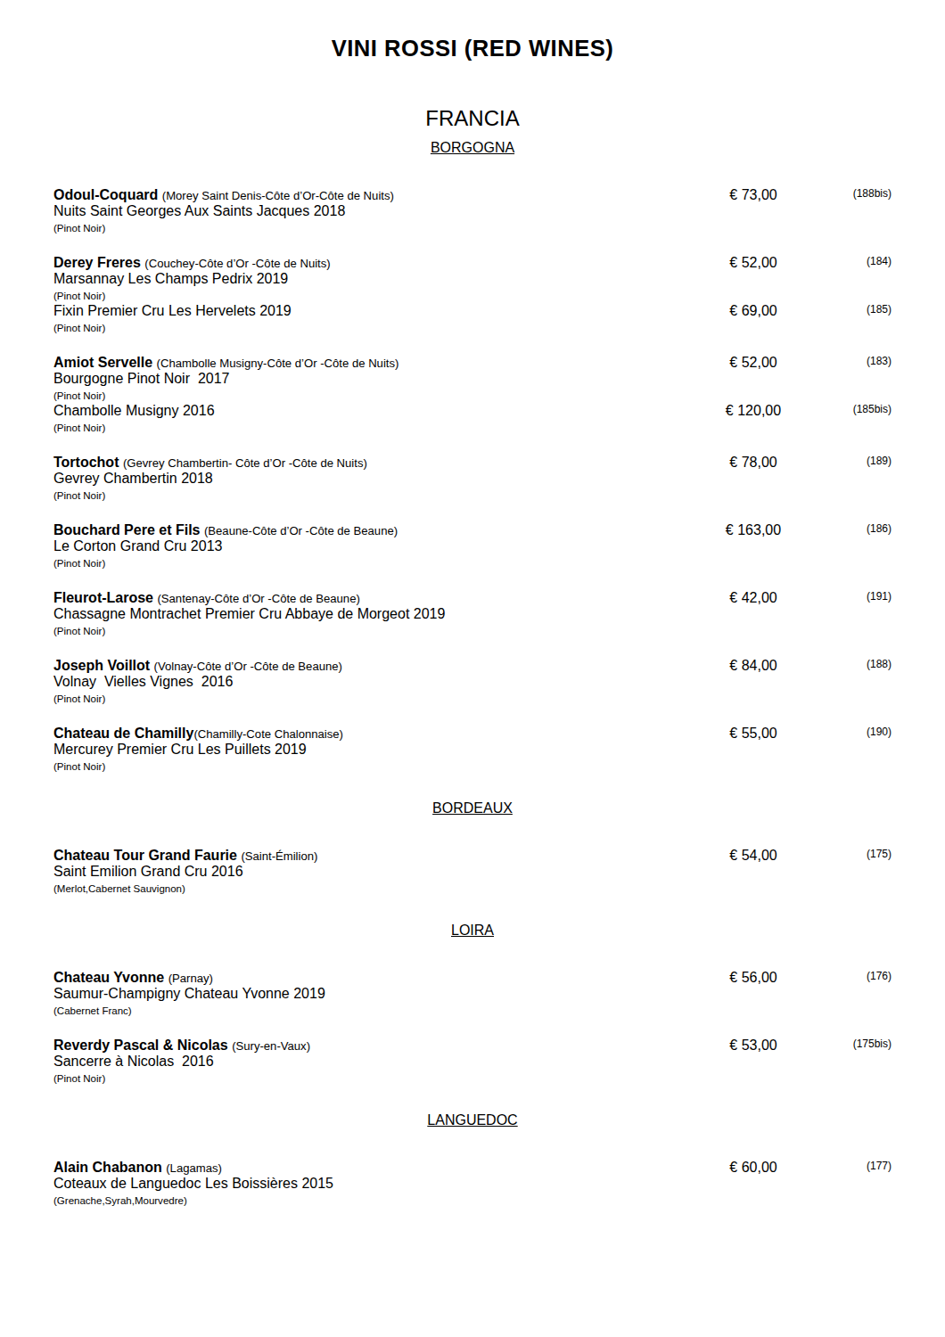VINI ROSSI (RED WINES)
FRANCIA
BORGOGNA
| Odoul-Coquard (Morey Saint Denis-Côte d’Or-Côte de Nuits) Nuits Saint Georges Aux Saints Jacques 2018 (Pinot Noir) | € 73,00 | (188bis) |
| Derey Freres (Couchey-Côte d’Or -Côte de Nuits) Marsannay Les Champs Pedrix 2019 (Pinot Noir) | € 52,00 | (184) |
| Fixin Premier Cru Les Hervelets 2019 (Pinot Noir) | € 69,00 | (185) |
| Amiot Servelle (Chambolle Musigny-Côte d’Or -Côte de Nuits) Bourgogne Pinot Noir 2017 (Pinot Noir) | € 52,00 | (183) |
| Chambolle Musigny 2016 (Pinot Noir) | € 120,00 | (185bis) |
| Tortochot (Gevrey Chambertin- Côte d’Or -Côte de Nuits) Gevrey Chambertin 2018 (Pinot Noir) | € 78,00 | (189) |
| Bouchard Pere et Fils (Beaune-Côte d’Or -Côte de Beaune) Le Corton Grand Cru 2013 (Pinot Noir) | € 163,00 | (186) |
| Fleurot-Larose (Santenay-Côte d’Or -Côte de Beaune) Chassagne Montrachet Premier Cru Abbaye de Morgeot 2019 (Pinot Noir) | € 42,00 | (191) |
| Joseph Voillot (Volnay-Côte d’Or -Côte de Beaune) Volnay Vielles Vignes 2016 (Pinot Noir) | € 84,00 | (188) |
| Chateau de Chamilly (Chamilly-Cote Chalonnaise) Mercurey Premier Cru Les Puillets 2019 (Pinot Noir) | € 55,00 | (190) |
BORDEAUX
| Chateau Tour Grand Faurie (Saint-Émilion) Saint Emilion Grand Cru 2016 (Merlot,Cabernet Sauvignon) | € 54,00 | (175) |
LOIRA
| Chateau Yvonne (Parnay) Saumur-Champigny Chateau Yvonne 2019 (Cabernet Franc) | € 56,00 | (176) |
| Reverdy Pascal & Nicolas (Sury-en-Vaux) Sancerre à Nicolas 2016 (Pinot Noir) | € 53,00 | (175bis) |
LANGUEDOC
| Alain Chabanon (Lagamas) Coteaux de Languedoc Les Boissières 2015 (Grenache,Syrah,Mourvedre) | € 60,00 | (177) |